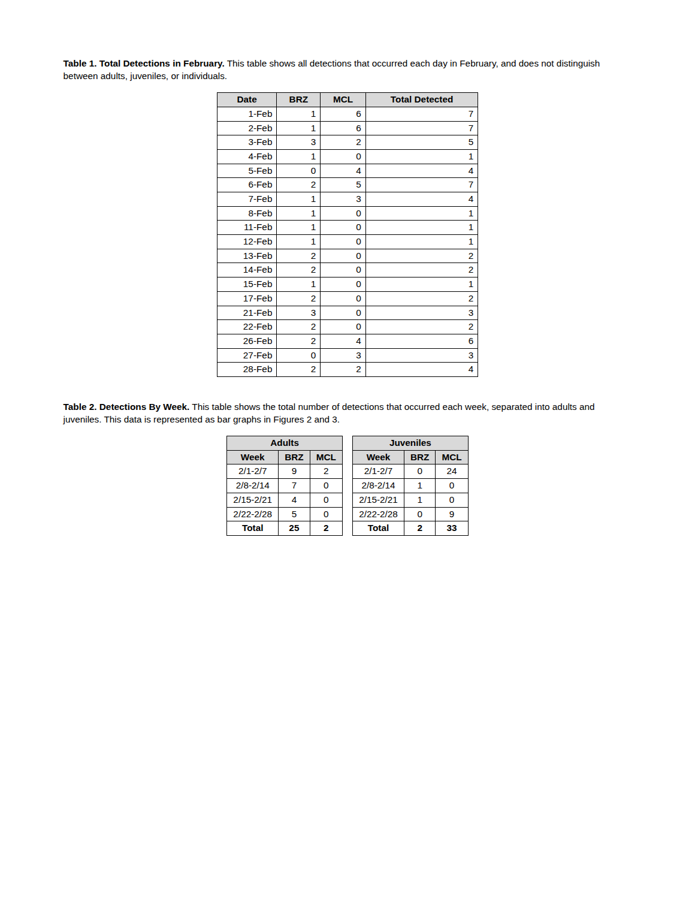Table 1. Total Detections in February. This table shows all detections that occurred each day in February, and does not distinguish between adults, juveniles, or individuals.
| Date | BRZ | MCL | Total Detected |
| --- | --- | --- | --- |
| 1-Feb | 1 | 6 | 7 |
| 2-Feb | 1 | 6 | 7 |
| 3-Feb | 3 | 2 | 5 |
| 4-Feb | 1 | 0 | 1 |
| 5-Feb | 0 | 4 | 4 |
| 6-Feb | 2 | 5 | 7 |
| 7-Feb | 1 | 3 | 4 |
| 8-Feb | 1 | 0 | 1 |
| 11-Feb | 1 | 0 | 1 |
| 12-Feb | 1 | 0 | 1 |
| 13-Feb | 2 | 0 | 2 |
| 14-Feb | 2 | 0 | 2 |
| 15-Feb | 1 | 0 | 1 |
| 17-Feb | 2 | 0 | 2 |
| 21-Feb | 3 | 0 | 3 |
| 22-Feb | 2 | 0 | 2 |
| 26-Feb | 2 | 4 | 6 |
| 27-Feb | 0 | 3 | 3 |
| 28-Feb | 2 | 2 | 4 |
Table 2. Detections By Week. This table shows the total number of detections that occurred each week, separated into adults and juveniles. This data is represented as bar graphs in Figures 2 and 3.
| Adults |
| --- |
| Week | BRZ | MCL |
| 2/1-2/7 | 9 | 2 |
| 2/8-2/14 | 7 | 0 |
| 2/15-2/21 | 4 | 0 |
| 2/22-2/28 | 5 | 0 |
| Total | 25 | 2 |
| Juveniles |
| --- |
| Week | BRZ | MCL |
| 2/1-2/7 | 0 | 24 |
| 2/8-2/14 | 1 | 0 |
| 2/15-2/21 | 1 | 0 |
| 2/22-2/28 | 0 | 9 |
| Total | 2 | 33 |